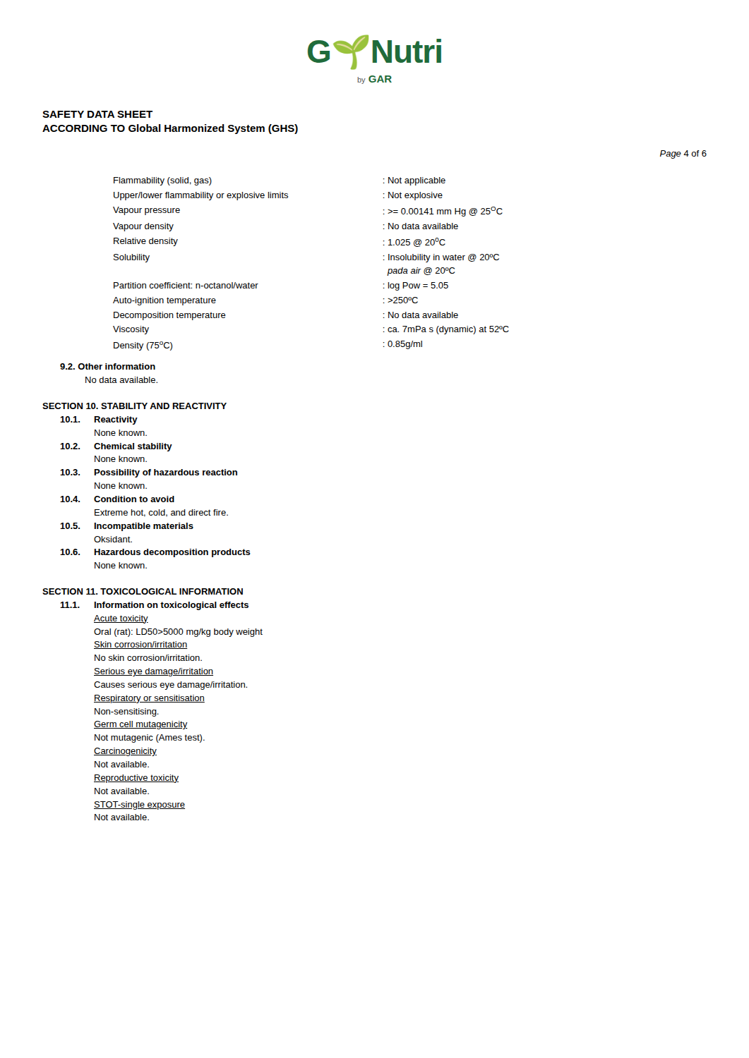G🌱Nutri
by GAR
SAFETY DATA SHEET
ACCORDING TO Global Harmonized System (GHS)
Page 4 of 6
| Flammability (solid, gas) | : Not applicable |
| Upper/lower flammability or explosive limits | : Not explosive |
| Vapour pressure | : >= 0.00141 mm Hg @ 25 O C |
| Vapour density | : No data available |
| Relative density | : 1.025 @ 20 0 C |
| Solubility | : Insolubility in water @ 20ºC pada air @ 20ºC |
| Partition coefficient: n-octanol/water | : log Pow = 5.05 |
| Auto-ignition temperature | : >250ºC |
| Decomposition temperature | : No data available |
| Viscosity | : ca. 7mPa s (dynamic) at 52ºC |
| Density (75 o C) | : 0.85g/ml |
9.2. Other information
No data available.
SECTION 10. STABILITY AND REACTIVITY
10.1. Reactivity
None known.
10.2. Chemical stability
None known.
10.3. Possibility of hazardous reaction
None known.
10.4. Condition to avoid
Extreme hot, cold, and direct fire.
10.5. Incompatible materials
Oksidant.
10.6. Hazardous decomposition products
None known.
SECTION 11. TOXICOLOGICAL INFORMATION
11.1. Information on toxicological effects
Acute toxicity
Oral (rat): LD50>5000 mg/kg body weight
Skin corrosion/irritation
No skin corrosion/irritation.
Serious eye damage/irritation
Causes serious eye damage/irritation.
Respiratory or sensitisation
Non-sensitising.
Germ cell mutagenicity
Not mutagenic (Ames test).
Carcinogenicity
Not available.
Reproductive toxicity
Not available.
STOT-single exposure
Not available.